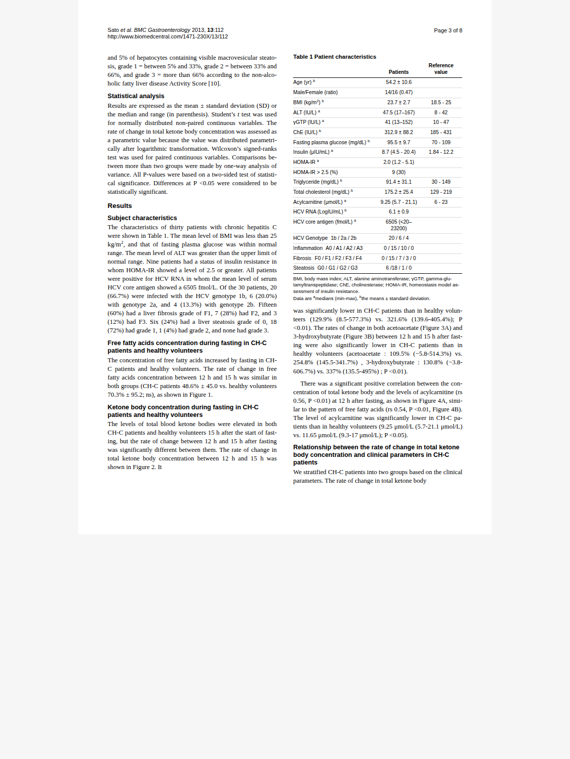Sato et al. BMC Gastroenterology 2013, 13:112
http://www.biomedcentral.com/1471-230X/13/112
Page 3 of 8
and 5% of hepatocytes containing visible macrovesicular steatosis, grade 1 = between 5% and 33%, grade 2 = between 33% and 66%, and grade 3 = more than 66% according to the non-alcoholic fatty liver disease Activity Score [10].
Statistical analysis
Results are expressed as the mean ± standard deviation (SD) or the median and range (in parenthesis). Student’s t test was used for normally distributed non-paired continuous variables. The rate of change in total ketone body concentration was assessed as a parametric value because the value was distributed parametrically after logarithmic transformation. Wilcoxon’s signed-ranks test was used for paired continuous variables. Comparisons between more than two groups were made by one-way analysis of variance. All P-values were based on a two-sided test of statistical significance. Differences at P <0.05 were considered to be statistically significant.
Results
Subject characteristics
The characteristics of thirty patients with chronic hepatitis C were shown in Table 1. The mean level of BMI was less than 25 kg/m2, and that of fasting plasma glucose was within normal range. The mean level of ALT was greater than the upper limit of normal range. Nine patients had a status of insulin resistance in whom HOMA-IR showed a level of 2.5 or greater. All patients were positive for HCV RNA in whom the mean level of serum HCV core antigen showed a 6505 fmol/L. Of the 30 patients, 20 (66.7%) were infected with the HCV genotype 1b, 6 (20.0%) with genotype 2a, and 4 (13.3%) with genotype 2b. Fifteen (60%) had a liver fibrosis grade of F1, 7 (28%) had F2, and 3 (12%) had F3. Six (24%) had a liver steatosis grade of 0, 18 (72%) had grade 1, 1 (4%) had grade 2, and none had grade 3.
Free fatty acids concentration during fasting in CH-C patients and healthy volunteers
The concentration of free fatty acids increased by fasting in CH-C patients and healthy volunteers. The rate of change in free fatty acids concentration between 12 h and 15 h was similar in both groups (CH-C patients 48.6% ± 45.0 vs. healthy volunteers 70.3% ± 95.2; ns), as shown in Figure 1.
Ketone body concentration during fasting in CH-C patients and healthy volunteers
The levels of total blood ketone bodies were elevated in both CH-C patients and healthy volunteers 15 h after the start of fasting, but the rate of change between 12 h and 15 h after fasting was significantly different between them. The rate of change in total ketone body concentration between 12 h and 15 h was shown in Figure 2. It
Table 1 Patient characteristics
| | Patients | Reference value |
| --- | --- | --- |
| Age (yr) b | 54.2 ± 10.6 | |
| Male/Female (ratio) | 14/16 (0.47) | |
| BMI (kg/m 2 ) b | 23.7 ± 2.7 | 18.5 - 25 |
| ALT (IU/L) a | 47.5 (17–167) | 8 - 42 |
| γGTP (IU/L) a | 41 (13–152) | 10 - 47 |
| ChE (IU/L) b | 312.9 ± 88.2 | 185 - 431 |
| Fasting plasma glucose (mg/dL) b | 95.5 ± 9.7 | 70 - 109 |
| Insulin (μIU/mL) a | 8.7 (4.5 - 20.4) | 1.84 - 12.2 |
| HOMA-IR a | 2.0 (1.2 - 5.1) | |
| HOMA-IR > 2.5 (%) | 9 (30) | |
| Triglyceride (mg/dL) b | 91.4 ± 31.1 | 30 - 149 |
| Total cholesterol (mg/dL) b | 175.2 ± 25.4 | 129 - 219 |
| Acylcarnitine (μmol/L) a | 9.25 (5.7 - 21.1) | 6 - 23 |
| HCV RNA (LogIU/mL) b | 6.1 ± 0.9 | |
| HCV core antigen (fmol/L) a | 6505 (<20–23200) | |
| HCV Genotype 1b / 2a / 2b | 20 / 6 / 4 | |
| Inflammation A0 / A1 / A2 / A3 | 0 / 15 / 10 / 0 | |
| Fibrosis F0 / F1 / F2 / F3 / F4 | 0 / 15 / 7 / 3 / 0 | |
| Steatosis G0 / G1 / G2 / G3 | 6 /18 / 1 / 0 | |
BMI, body mass index; ALT, alanine aminotransferase; γGTP, gamma-glutamyltranspeptidase; ChE, cholinesterase; HOMA-IR, homeostasis model assessment of insulin resistance.
Data are amedians (min-max), bthe means ± standard deviation.
was significantly lower in CH-C patients than in healthy volunteers (129.9% (8.5-577.3%) vs. 321.6% (139.6-405.4%); P <0.01). The rates of change in both acetoacetate (Figure 3A) and 3-hydroxybutyrate (Figure 3B) between 12 h and 15 h after fasting were also significantly lower in CH-C patients than in healthy volunteers (acetoacetate : 109.5% (−5.8-514.3%) vs. 254.8% (145.5-341.7%) , 3-hydroxybutyrate : 130.8% (−3.8-606.7%) vs. 337% (135.5-495%) ; P <0.01).
There was a significant positive correlation between the concentration of total ketone body and the levels of acylcarnitine (rs 0.56, P <0.01) at 12 h after fasting, as shown in Figure 4A, similar to the pattern of free fatty acids (rs 0.54, P <0.01, Figure 4B). The level of acylcarnitine was significantly lower in CH-C patients than in healthy volunteers (9.25 μmol/L (5.7-21.1 μmol/L) vs. 11.65 μmol/L (9.3-17 μmol/L); P <0.05).
Relationship between the rate of change in total ketone body concentration and clinical parameters in CH-C patients
We stratified CH-C patients into two groups based on the clinical parameters. The rate of change in total ketone body